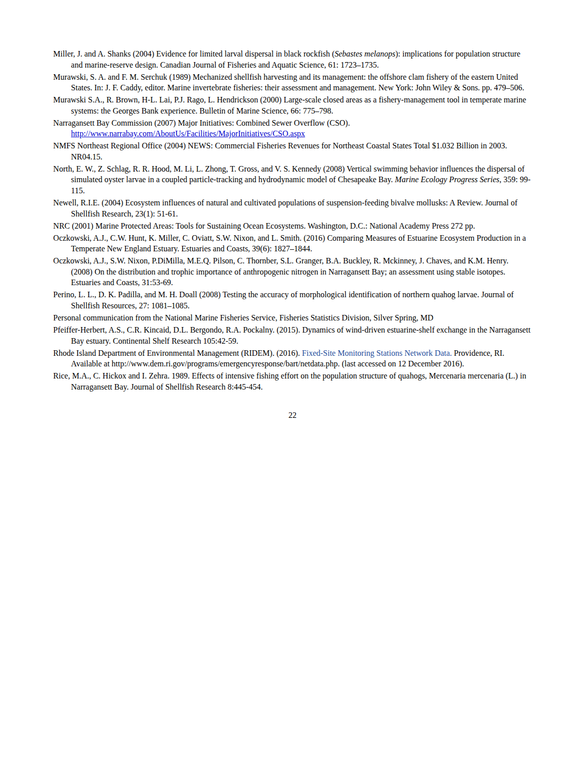Miller, J. and A. Shanks (2004) Evidence for limited larval dispersal in black rockfish (Sebastes melanops): implications for population structure and marine-reserve design. Canadian Journal of Fisheries and Aquatic Science, 61: 1723–1735.
Murawski, S. A. and F. M. Serchuk (1989) Mechanized shellfish harvesting and its management: the offshore clam fishery of the eastern United States. In: J. F. Caddy, editor. Marine invertebrate fisheries: their assessment and management. New York: John Wiley & Sons. pp. 479–506.
Murawski S.A., R. Brown, H-L. Lai, P.J. Rago, L. Hendrickson (2000) Large-scale closed areas as a fishery-management tool in temperate marine systems: the Georges Bank experience. Bulletin of Marine Science, 66: 775–798.
Narragansett Bay Commission (2007) Major Initiatives: Combined Sewer Overflow (CSO). http://www.narrabay.com/AboutUs/Facilities/MajorInitiatives/CSO.aspx
NMFS Northeast Regional Office (2004) NEWS: Commercial Fisheries Revenues for Northeast Coastal States Total $1.032 Billion in 2003. NR04.15.
North, E. W., Z. Schlag, R. R. Hood, M. Li, L. Zhong, T. Gross, and V. S. Kennedy (2008) Vertical swimming behavior influences the dispersal of simulated oyster larvae in a coupled particle-tracking and hydrodynamic model of Chesapeake Bay. Marine Ecology Progress Series, 359: 99-115.
Newell, R.I.E. (2004) Ecosystem influences of natural and cultivated populations of suspension-feeding bivalve mollusks: A Review. Journal of Shellfish Research, 23(1): 51-61.
NRC (2001) Marine Protected Areas: Tools for Sustaining Ocean Ecosystems. Washington, D.C.: National Academy Press 272 pp.
Oczkowski, A.J., C.W. Hunt, K. Miller, C. Oviatt, S.W. Nixon, and L. Smith. (2016) Comparing Measures of Estuarine Ecosystem Production in a Temperate New England Estuary. Estuaries and Coasts, 39(6): 1827–1844.
Oczkowski, A.J., S.W. Nixon, P.DiMilla, M.E.Q. Pilson, C. Thornber, S.L. Granger, B.A. Buckley, R. Mckinney, J. Chaves, and K.M. Henry. (2008) On the distribution and trophic importance of anthropogenic nitrogen in Narragansett Bay; an assessment using stable isotopes. Estuaries and Coasts, 31:53-69.
Perino, L. L., D. K. Padilla, and M. H. Doall (2008) Testing the accuracy of morphological identification of northern quahog larvae. Journal of Shellfish Resources, 27: 1081–1085.
Personal communication from the National Marine Fisheries Service, Fisheries Statistics Division, Silver Spring, MD
Pfeiffer-Herbert, A.S., C.R. Kincaid, D.L. Bergondo, R.A. Pockalny. (2015). Dynamics of wind-driven estuarine-shelf exchange in the Narragansett Bay estuary. Continental Shelf Research 105:42-59.
Rhode Island Department of Environmental Management (RIDEM). (2016). Fixed-Site Monitoring Stations Network Data. Providence, RI. Available at http://www.dem.ri.gov/programs/emergencyresponse/bart/netdata.php. (last accessed on 12 December 2016).
Rice, M.A., C. Hickox and I. Zehra. 1989. Effects of intensive fishing effort on the population structure of quahogs, Mercenaria mercenaria (L.) in Narragansett Bay. Journal of Shellfish Research 8:445-454.
22